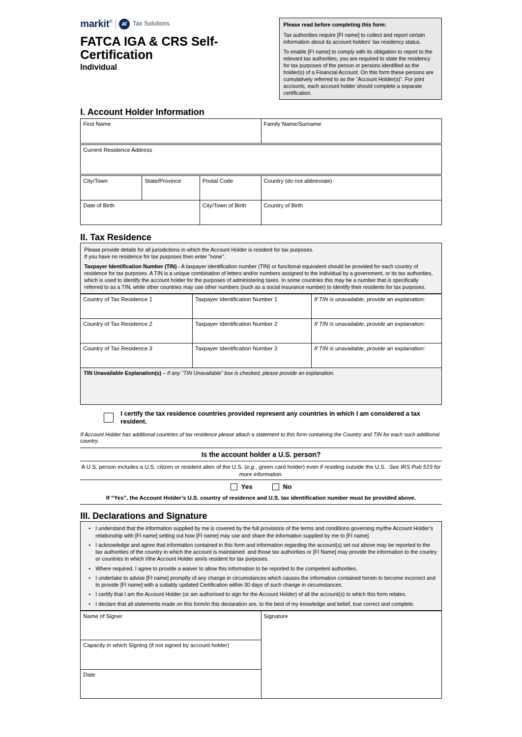markit® ai Tax Solutions
FATCA IGA & CRS Self-Certification
Individual
Please read before completing this form:
Tax authorities require [FI name] to collect and report certain information about its account holders’ tax residency status.
To enable [FI name] to comply with its obligation to report to the relevant tax authorities, you are required to state the residency for tax purposes of the person or persons identified as the holder(s) of a Financial Account. On this form these persons are cumulatively referred to as the “Account Holder(s)”. For joint accounts, each account holder should complete a separate certification.
I. Account Holder Information
| First Name | Family Name/Surname |
| Current Residence Address |
| City/Town | State/Province | Postal Code | Country (do not abbreviate) |
| Date of Birth | City/Town of Birth | Country of Birth |
II. Tax Residence
Please provide details for all jurisdictions in which the Account Holder is resident for tax purposes.
If you have no residence for tax purposes then enter "none".
Taxpayer Identification Number (TIN) - A taxpayer identification number (TIN) or functional equivalent should be provided for each country of residence for tax purposes. A TIN is a unique combination of letters and/or numbers assigned to the individual by a government, or its tax authorities, which is used to identify the account holder for the purposes of administering taxes. In some countries this may be a number that is specifically referred to as a TIN, while other countries may use other numbers (such as a social insurance number) to identify their residents for tax purposes.
| Country of Tax Residence 1 | Taxpayer Identification Number 1 | If TIN is unavailable, provide an explanation: |
| Country of Tax Residence 2 | Taxpayer Identification Number 2 | If TIN is unavailable, provide an explanation: |
| Country of Tax Residence 3 | Taxpayer Identification Number 3 | If TIN is unavailable, provide an explanation: |
TIN Unavailable Explanation(s) – If any “TIN Unavailable” box is checked, please provide an explanation.
I certify the tax residence countries provided represent any countries in which I am considered a tax resident.
If Account Holder has additional countries of tax residence please attach a statement to this form containing the Country and TIN for each such additional country.
Is the account holder a U.S. person?
A U.S. person includes a U.S. citizen or resident alien of the U.S. (e.g., green card holder) even if residing outside the U.S. See IRS Pub 519 for more information.
Yes No
If “Yes”, the Account Holder’s U.S. country of residence and U.S. tax identification number must be provided above.
III. Declarations and Signature
I understand that the information supplied by me is covered by the full provisions of the terms and conditions governing my/the Account Holder’s relationship with [FI name] setting out how [FI name] may use and share the information supplied by me to [FI name].
I acknowledge and agree that information contained in this form and information regarding the account(s) set out above may be reported to the tax authorities of the country in which the account is maintained and those tax authorities or [FI Name] may provide the information to the country or countries in which I/the Account Holder am/is resident for tax purposes.
Where required, I agree to provide a waiver to allow this information to be reported to the competent authorities.
I undertake to advise [FI name] promptly of any change in circumstances which causes the information contained herein to become incorrect and to provide [FI name] with a suitably updated Certification within 30 days of such change in circumstances.
I certify that I am the Account Holder (or am authorised to sign for the Account Holder) of all the account(s) to which this form relates.
I declare that all statements made on this form/in this declaration are, to the best of my knowledge and belief, true correct and complete.
| Name of Signer | Signature |
| Capacity in which Signing (if not signed by account holder) |
| Date |